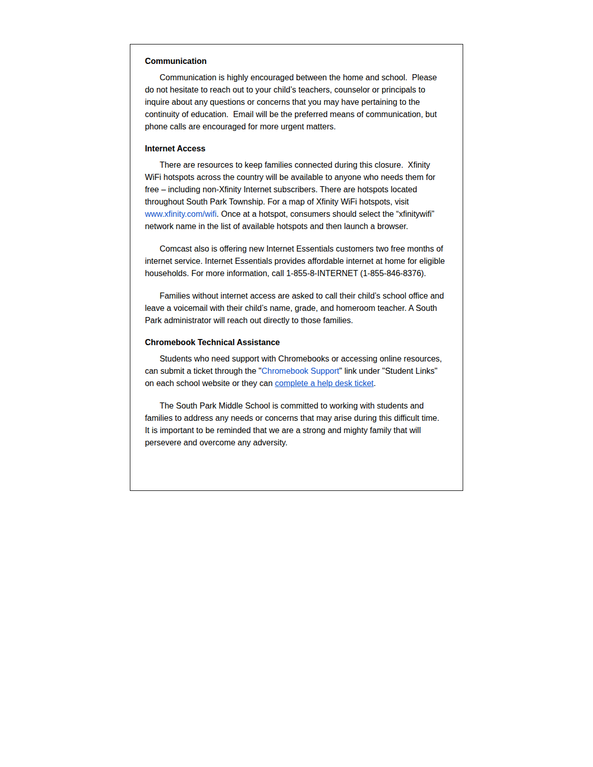Communication
Communication is highly encouraged between the home and school. Please do not hesitate to reach out to your child’s teachers, counselor or principals to inquire about any questions or concerns that you may have pertaining to the continuity of education. Email will be the preferred means of communication, but phone calls are encouraged for more urgent matters.
Internet Access
There are resources to keep families connected during this closure. Xfinity WiFi hotspots across the country will be available to anyone who needs them for free – including non-Xfinity Internet subscribers. There are hotspots located throughout South Park Township. For a map of Xfinity WiFi hotspots, visit www.xfinity.com/wifi. Once at a hotspot, consumers should select the “xfinitywifi” network name in the list of available hotspots and then launch a browser.
Comcast also is offering new Internet Essentials customers two free months of internet service. Internet Essentials provides affordable internet at home for eligible households. For more information, call 1-855-8-INTERNET (1-855-846-8376).
Families without internet access are asked to call their child’s school office and leave a voicemail with their child’s name, grade, and homeroom teacher. A South Park administrator will reach out directly to those families.
Chromebook Technical Assistance
Students who need support with Chromebooks or accessing online resources, can submit a ticket through the "Chromebook Support" link under "Student Links" on each school website or they can complete a help desk ticket.
The South Park Middle School is committed to working with students and families to address any needs or concerns that may arise during this difficult time. It is important to be reminded that we are a strong and mighty family that will persevere and overcome any adversity.